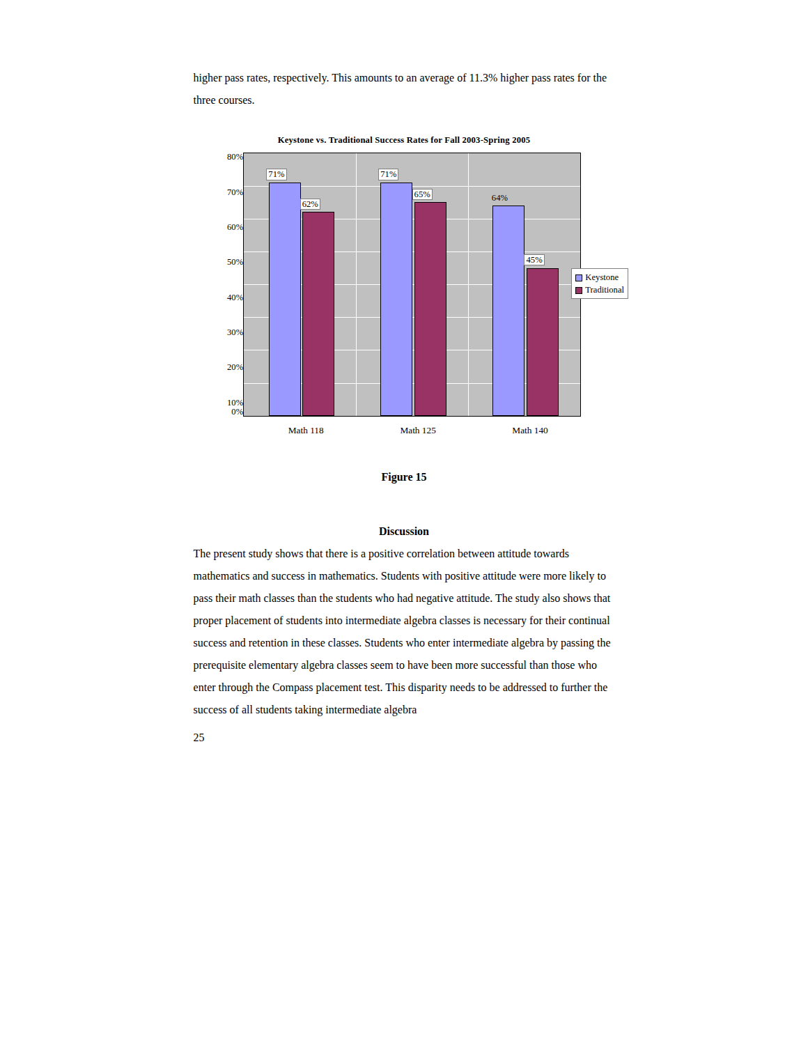higher pass rates, respectively. This amounts to an average of 11.3% higher pass rates for the three courses.
Keystone vs. Traditional Success Rates for Fall 2003-Spring 2005
| 80% | 71% 62% 71% 65% 64% 45% Keystone Traditional |
| 70% |
| 60% |
| 50% |
| 40% |
| 30% |
| 20% |
| 10% |
| 0% |
| Math 118 | Math 125 | Math 140 |
Figure 15
Discussion
The present study shows that there is a positive correlation between attitude towards mathematics and success in mathematics. Students with positive attitude were more likely to pass their math classes than the students who had negative attitude. The study also shows that proper placement of students into intermediate algebra classes is necessary for their continual success and retention in these classes. Students who enter intermediate algebra by passing the prerequisite elementary algebra classes seem to have been more successful than those who enter through the Compass placement test. This disparity needs to be addressed to further the success of all students taking intermediate algebra
25